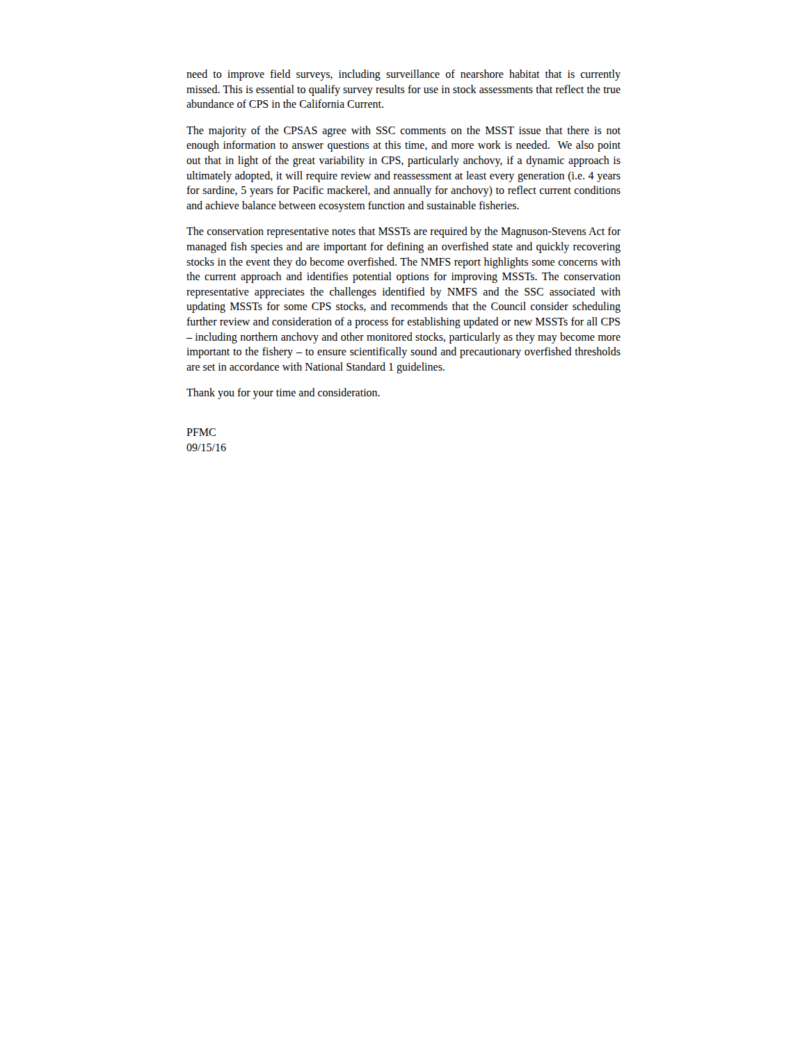need to improve field surveys, including surveillance of nearshore habitat that is currently missed. This is essential to qualify survey results for use in stock assessments that reflect the true abundance of CPS in the California Current.
The majority of the CPSAS agree with SSC comments on the MSST issue that there is not enough information to answer questions at this time, and more work is needed. We also point out that in light of the great variability in CPS, particularly anchovy, if a dynamic approach is ultimately adopted, it will require review and reassessment at least every generation (i.e. 4 years for sardine, 5 years for Pacific mackerel, and annually for anchovy) to reflect current conditions and achieve balance between ecosystem function and sustainable fisheries.
The conservation representative notes that MSSTs are required by the Magnuson-Stevens Act for managed fish species and are important for defining an overfished state and quickly recovering stocks in the event they do become overfished. The NMFS report highlights some concerns with the current approach and identifies potential options for improving MSSTs. The conservation representative appreciates the challenges identified by NMFS and the SSC associated with updating MSSTs for some CPS stocks, and recommends that the Council consider scheduling further review and consideration of a process for establishing updated or new MSSTs for all CPS – including northern anchovy and other monitored stocks, particularly as they may become more important to the fishery – to ensure scientifically sound and precautionary overfished thresholds are set in accordance with National Standard 1 guidelines.
Thank you for your time and consideration.
PFMC
09/15/16